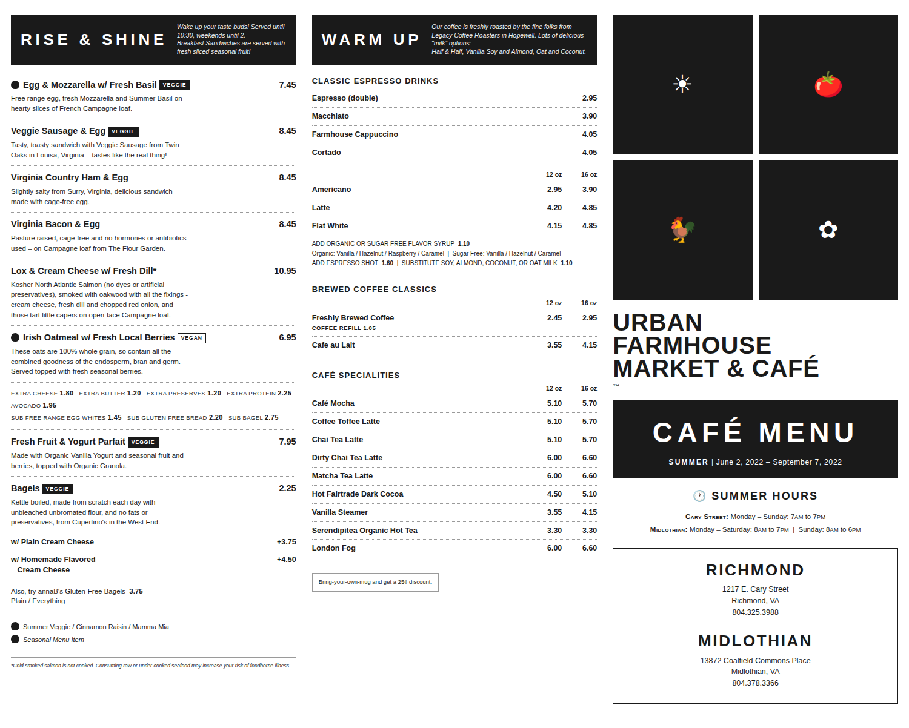RISE & SHINE
Wake up your taste buds! Served until 10:30, weekends until 2.
Breakfast Sandwiches are served with fresh sliced seasonal fruit!
Egg & Mozzarella w/ Fresh Basil Veggie 7.45
Free range egg, fresh Mozzarella and Summer Basil on hearty slices of French Campagne loaf.
Veggie Sausage & Egg Veggie 8.45
Tasty, toasty sandwich with Veggie Sausage from Twin Oaks in Louisa, Virginia – tastes like the real thing!
Virginia Country Ham & Egg 8.45
Slightly salty from Surry, Virginia, delicious sandwich made with cage-free egg.
Virginia Bacon & Egg 8.45
Pasture raised, cage-free and no hormones or antibiotics used – on Campagne loaf from The Flour Garden.
Lox & Cream Cheese w/ Fresh Dill* 10.95
Kosher North Atlantic Salmon (no dyes or artificial preservatives), smoked with oakwood with all the fixings - cream cheese, fresh dill and chopped red onion, and those tart little capers on open-face Campagne loaf.
Irish Oatmeal w/ Fresh Local Berries Vegan 6.95
These oats are 100% whole grain, so contain all the combined goodness of the endosperm, bran and germ. Served topped with fresh seasonal berries.
Extra Cheese 1.80 Extra Butter 1.20 Extra Preserves 1.20 Extra Protein 2.25 Avocado 1.95
Sub Free Range Egg Whites 1.45 Sub Gluten Free Bread 2.20 Sub Bagel 2.75
Fresh Fruit & Yogurt Parfait Veggie 7.95
Made with Organic Vanilla Yogurt and seasonal fruit and berries, topped with Organic Granola.
Bagels Veggie 2.25
Kettle boiled, made from scratch each day with unbleached unbromated flour, and no fats or preservatives, from Cupertino's in the West End.
| w/ Plain Cream Cheese | +3.75 |
| w/ Homemade Flavored Cream Cheese | +4.50 |
Also, try annaB's Gluten-Free Bagels 3.75
Plain / Everything
Summer Veggie / Cinnamon Raisin / Mamma Mia
Seasonal Menu Item
*Cold smoked salmon is not cooked. Consuming raw or under-cooked seafood may increase your risk of foodborne illness.
WARM UP
Our coffee is freshly roasted by the fine folks from Legacy Coffee Roasters in Hopewell. Lots of delicious “milk” options:
Half & Half, Vanilla Soy and Almond, Oat and Coconut.
Classic Espresso Drinks
| Espresso (double) | 2.95 |
| Macchiato | 3.90 |
| Farmhouse Cappuccino | 4.05 |
| Cortado | 4.05 |
| | 12 oz | 16 oz |
| --- | --- | --- |
| Americano | 2.95 | 3.90 |
| Latte | 4.20 | 4.85 |
| Flat White | 4.15 | 4.85 |
ADD ORGANIC OR SUGAR FREE FLAVOR SYRUP 1.10
Organic: Vanilla / Hazelnut / Raspberry / Caramel | Sugar Free: Vanilla / Hazelnut / Caramel
ADD ESPRESSO SHOT 1.60 | SUBSTITUTE SOY, ALMOND, COCONUT, OR OAT MILK 1.10
Brewed Coffee Classics
| | 12 oz | 16 oz |
| --- | --- | --- |
| Freshly Brewed Coffee Coffee Refill 1.05 | 2.45 | 2.95 |
| Cafe au Lait | 3.55 | 4.15 |
Café Specialities
| | 12 oz | 16 oz |
| --- | --- | --- |
| Café Mocha | 5.10 | 5.70 |
| Coffee Toffee Latte | 5.10 | 5.70 |
| Chai Tea Latte | 5.10 | 5.70 |
| Dirty Chai Tea Latte | 6.00 | 6.60 |
| Matcha Tea Latte | 6.00 | 6.60 |
| Hot Fairtrade Dark Cocoa | 4.50 | 5.10 |
| Vanilla Steamer | 3.55 | 4.15 |
| Serendipitea Organic Hot Tea | 3.30 | 3.30 |
| London Fog | 6.00 | 6.60 |
Bring-your-own-mug and get a 25¢ discount.
☀
🍅
🐓
✿
Urban
Farmhouse
Market & Café ™
CAFÉ MENU
SUMMER | June 2, 2022 – September 7, 2022
🕐 SUMMER HOURS
Cary Street: Monday – Sunday: 7AM to 7PM
Midlothian: Monday – Saturday: 8AM to 7PM | Sunday: 8AM to 6PM
RICHMOND
1217 E. Cary Street
Richmond, VA
804.325.3988
MIDLOTHIAN
13872 Coalfield Commons Place
Midlothian, VA
804.378.3366